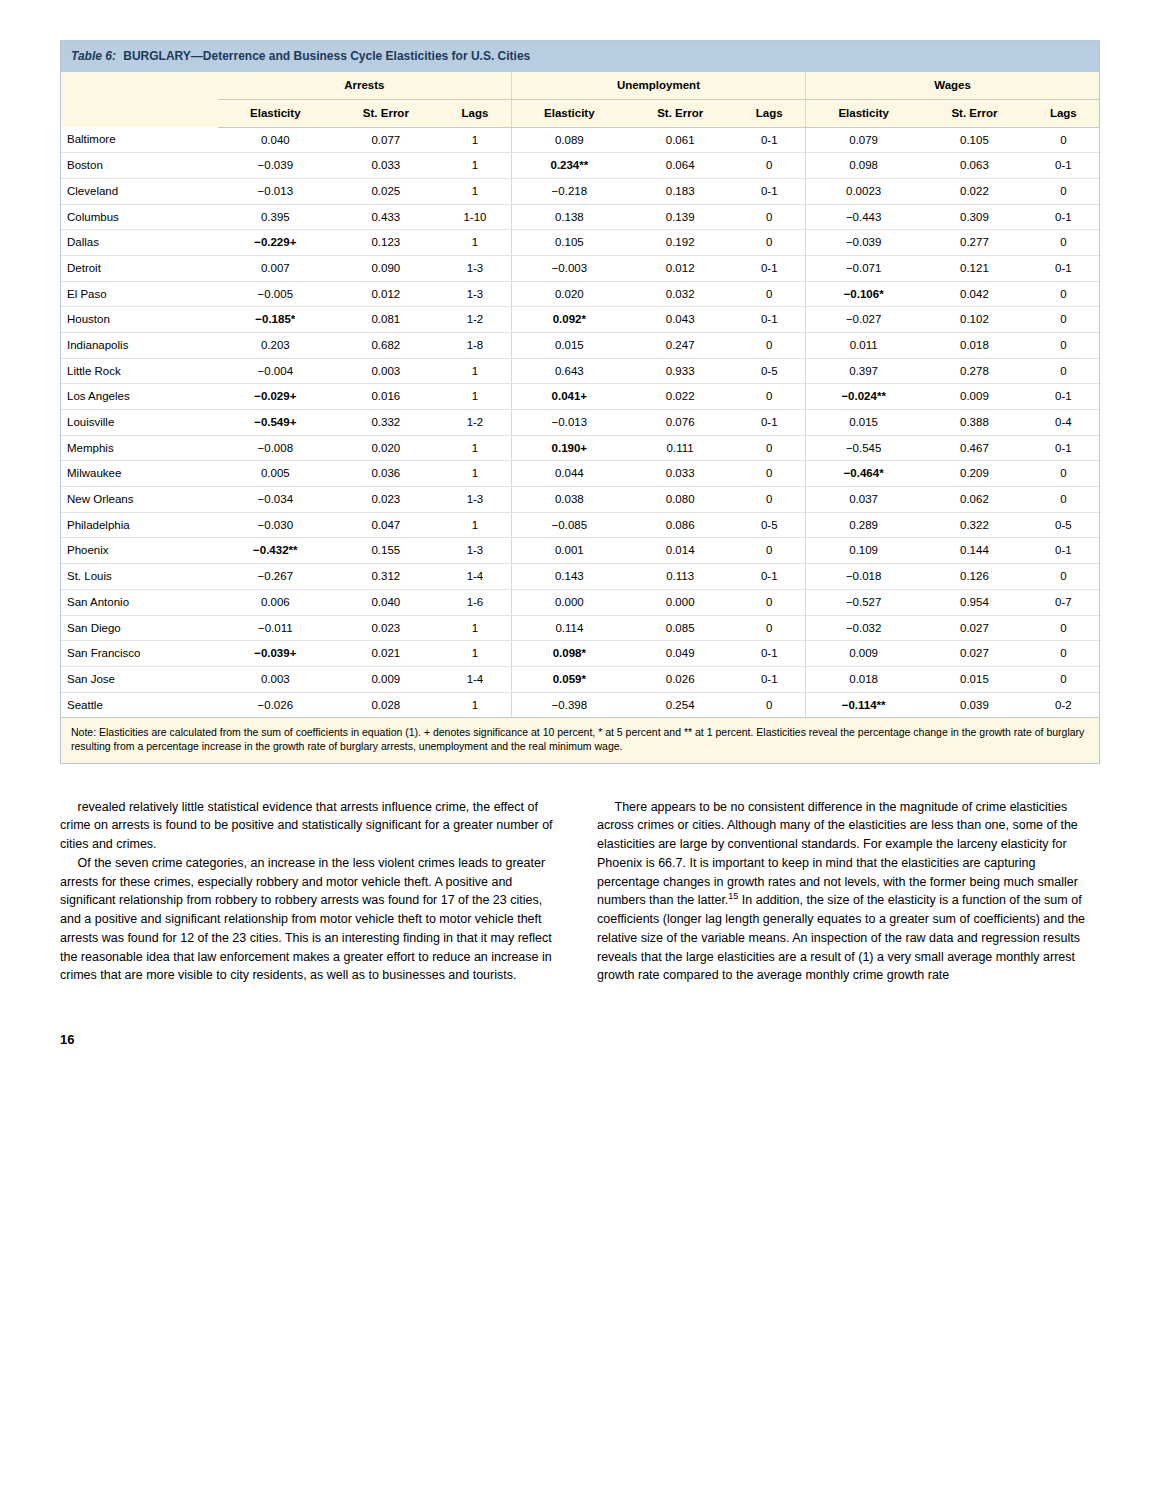Table 6: BURGLARY—Deterrence and Business Cycle Elasticities for U.S. Cities
| | Arrests | Unemployment | Wages |
| --- | --- | --- | --- |
| Elasticity | St. Error | Lags | Elasticity | St. Error | Lags | Elasticity | St. Error | Lags |
| Baltimore | 0.040 | 0.077 | 1 | 0.089 | 0.061 | 0-1 | 0.079 | 0.105 | 0 |
| Boston | −0.039 | 0.033 | 1 | 0.234** | 0.064 | 0 | 0.098 | 0.063 | 0-1 |
| Cleveland | −0.013 | 0.025 | 1 | −0.218 | 0.183 | 0-1 | 0.0023 | 0.022 | 0 |
| Columbus | 0.395 | 0.433 | 1-10 | 0.138 | 0.139 | 0 | −0.443 | 0.309 | 0-1 |
| Dallas | −0.229+ | 0.123 | 1 | 0.105 | 0.192 | 0 | −0.039 | 0.277 | 0 |
| Detroit | 0.007 | 0.090 | 1-3 | −0.003 | 0.012 | 0-1 | −0.071 | 0.121 | 0-1 |
| El Paso | −0.005 | 0.012 | 1-3 | 0.020 | 0.032 | 0 | −0.106* | 0.042 | 0 |
| Houston | −0.185* | 0.081 | 1-2 | 0.092* | 0.043 | 0-1 | −0.027 | 0.102 | 0 |
| Indianapolis | 0.203 | 0.682 | 1-8 | 0.015 | 0.247 | 0 | 0.011 | 0.018 | 0 |
| Little Rock | −0.004 | 0.003 | 1 | 0.643 | 0.933 | 0-5 | 0.397 | 0.278 | 0 |
| Los Angeles | −0.029+ | 0.016 | 1 | 0.041+ | 0.022 | 0 | −0.024** | 0.009 | 0-1 |
| Louisville | −0.549+ | 0.332 | 1-2 | −0.013 | 0.076 | 0-1 | 0.015 | 0.388 | 0-4 |
| Memphis | −0.008 | 0.020 | 1 | 0.190+ | 0.111 | 0 | −0.545 | 0.467 | 0-1 |
| Milwaukee | 0.005 | 0.036 | 1 | 0.044 | 0.033 | 0 | −0.464* | 0.209 | 0 |
| New Orleans | −0.034 | 0.023 | 1-3 | 0.038 | 0.080 | 0 | 0.037 | 0.062 | 0 |
| Philadelphia | −0.030 | 0.047 | 1 | −0.085 | 0.086 | 0-5 | 0.289 | 0.322 | 0-5 |
| Phoenix | −0.432** | 0.155 | 1-3 | 0.001 | 0.014 | 0 | 0.109 | 0.144 | 0-1 |
| St. Louis | −0.267 | 0.312 | 1-4 | 0.143 | 0.113 | 0-1 | −0.018 | 0.126 | 0 |
| San Antonio | 0.006 | 0.040 | 1-6 | 0.000 | 0.000 | 0 | −0.527 | 0.954 | 0-7 |
| San Diego | −0.011 | 0.023 | 1 | 0.114 | 0.085 | 0 | −0.032 | 0.027 | 0 |
| San Francisco | −0.039+ | 0.021 | 1 | 0.098* | 0.049 | 0-1 | 0.009 | 0.027 | 0 |
| San Jose | 0.003 | 0.009 | 1-4 | 0.059* | 0.026 | 0-1 | 0.018 | 0.015 | 0 |
| Seattle | −0.026 | 0.028 | 1 | −0.398 | 0.254 | 0 | −0.114** | 0.039 | 0-2 |
Note: Elasticities are calculated from the sum of coefficients in equation (1). + denotes significance at 10 percent, * at 5 percent and ** at 1 percent. Elasticities reveal the percentage change in the growth rate of burglary resulting from a percentage increase in the growth rate of burglary arrests, unemployment and the real minimum wage.
revealed relatively little statistical evidence that arrests influence crime, the effect of crime on arrests is found to be positive and statistically significant for a greater number of cities and crimes.
Of the seven crime categories, an increase in the less violent crimes leads to greater arrests for these crimes, especially robbery and motor vehicle theft. A positive and significant relationship from robbery to robbery arrests was found for 17 of the 23 cities, and a positive and significant relationship from motor vehicle theft to motor vehicle theft arrests was found for 12 of the 23 cities. This is an interesting finding in that it may reflect the reasonable idea that law enforcement makes a greater effort to reduce an increase in crimes that are more visible to city residents, as well as to businesses and tourists.
There appears to be no consistent difference in the magnitude of crime elasticities across crimes or cities. Although many of the elasticities are less than one, some of the elasticities are large by conventional standards. For example the larceny elasticity for Phoenix is 66.7. It is important to keep in mind that the elasticities are capturing percentage changes in growth rates and not levels, with the former being much smaller numbers than the latter.15 In addition, the size of the elasticity is a function of the sum of coefficients (longer lag length generally equates to a greater sum of coefficients) and the relative size of the variable means. An inspection of the raw data and regression results reveals that the large elasticities are a result of (1) a very small average monthly arrest growth rate compared to the average monthly crime growth rate
16